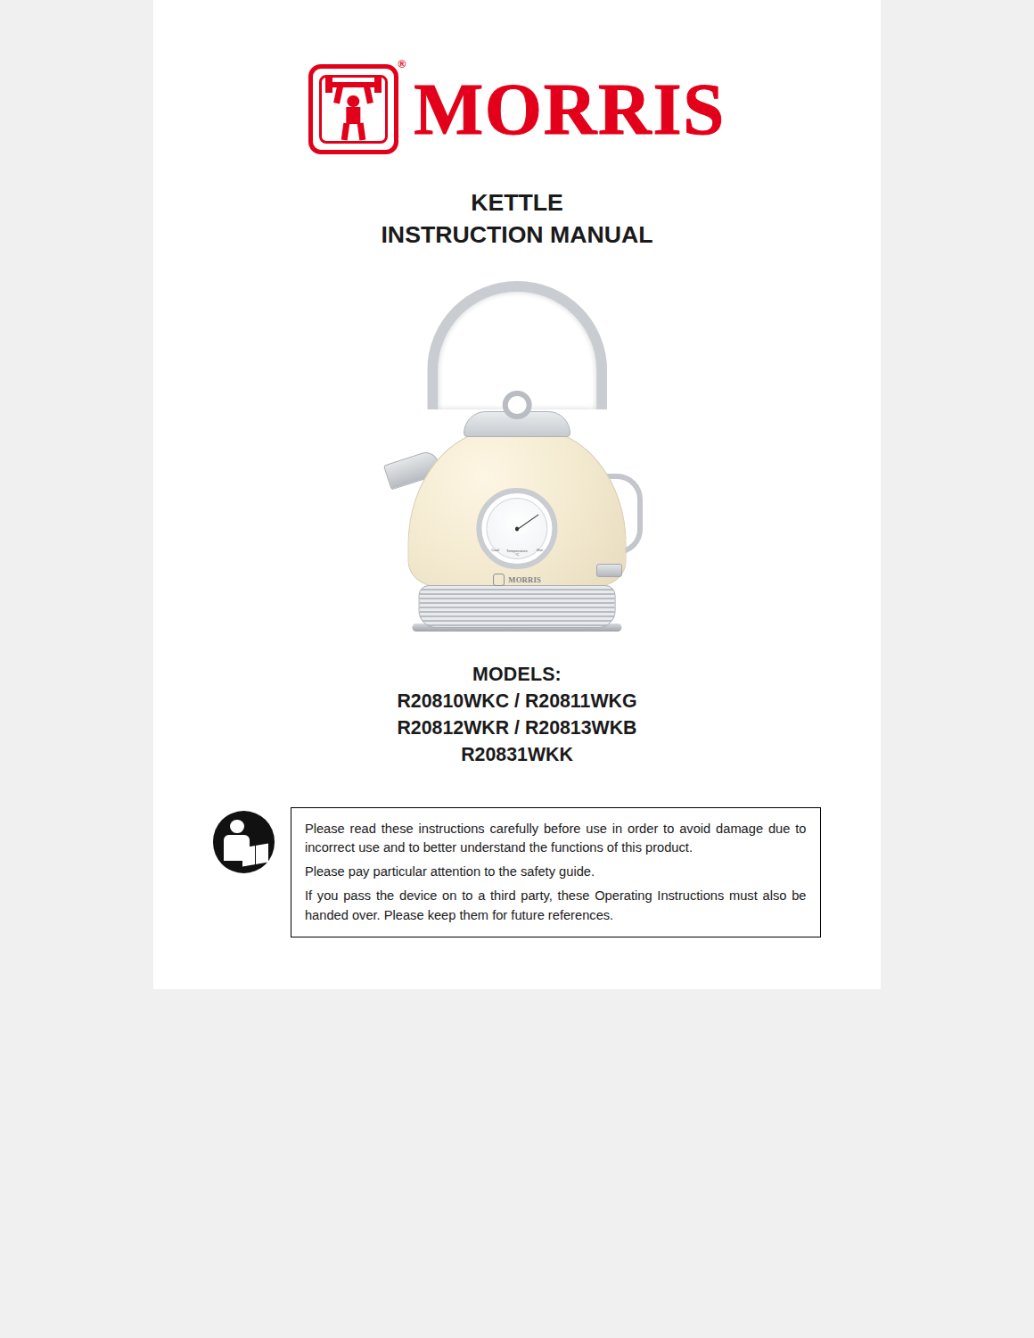®
MORRIS
KETTLE
INSTRUCTION MANUAL
Cool Hot Temperature
°C MORRIS
MODELS:
R20810WKC / R20811WKG
R20812WKR / R20813WKB
R20831WKK
Please read these instructions carefully before use in order to avoid damage due to incorrect use and to better understand the functions of this product.
Please pay particular attention to the safety guide.
If you pass the device on to a third party, these Operating Instructions must also be handed over. Please keep them for future references.